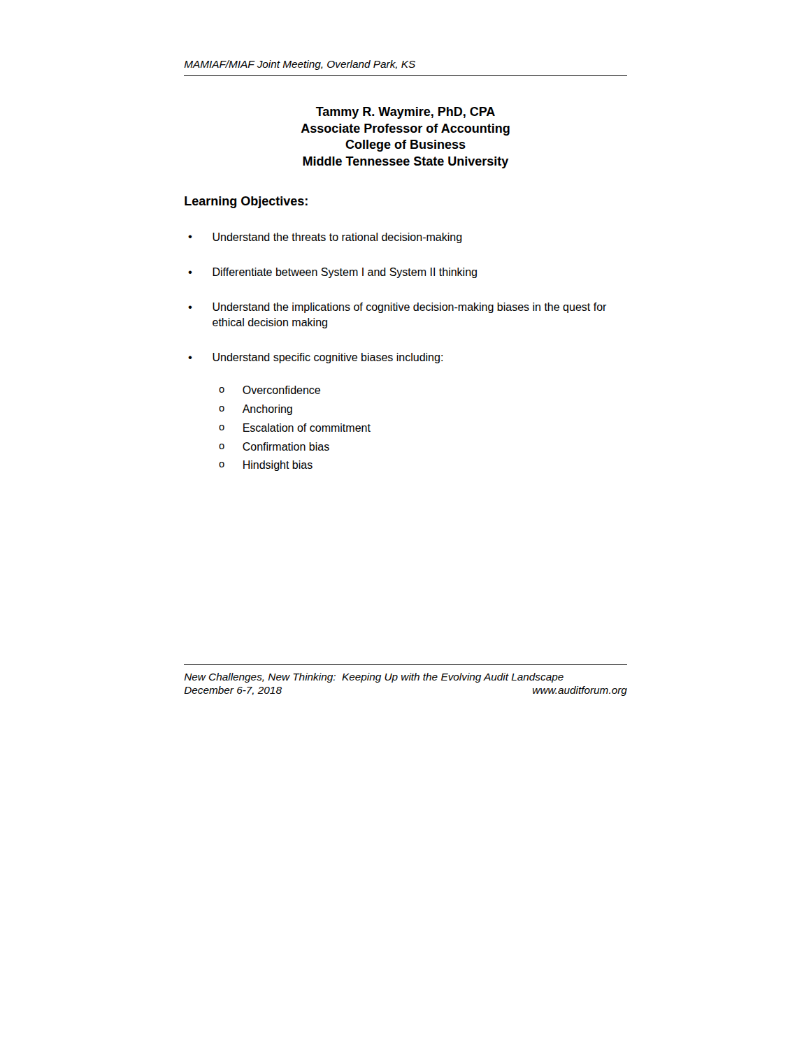MAMIAF/MIAF Joint Meeting, Overland Park, KS
Tammy R. Waymire, PhD, CPA
Associate Professor of Accounting
College of Business
Middle Tennessee State University
Learning Objectives:
Understand the threats to rational decision-making
Differentiate between System I and System II thinking
Understand the implications of cognitive decision-making biases in the quest for ethical decision making
Understand specific cognitive biases including:
Overconfidence
Anchoring
Escalation of commitment
Confirmation bias
Hindsight bias
New Challenges, New Thinking: Keeping Up with the Evolving Audit Landscape
December 6-7, 2018 www.auditforum.org